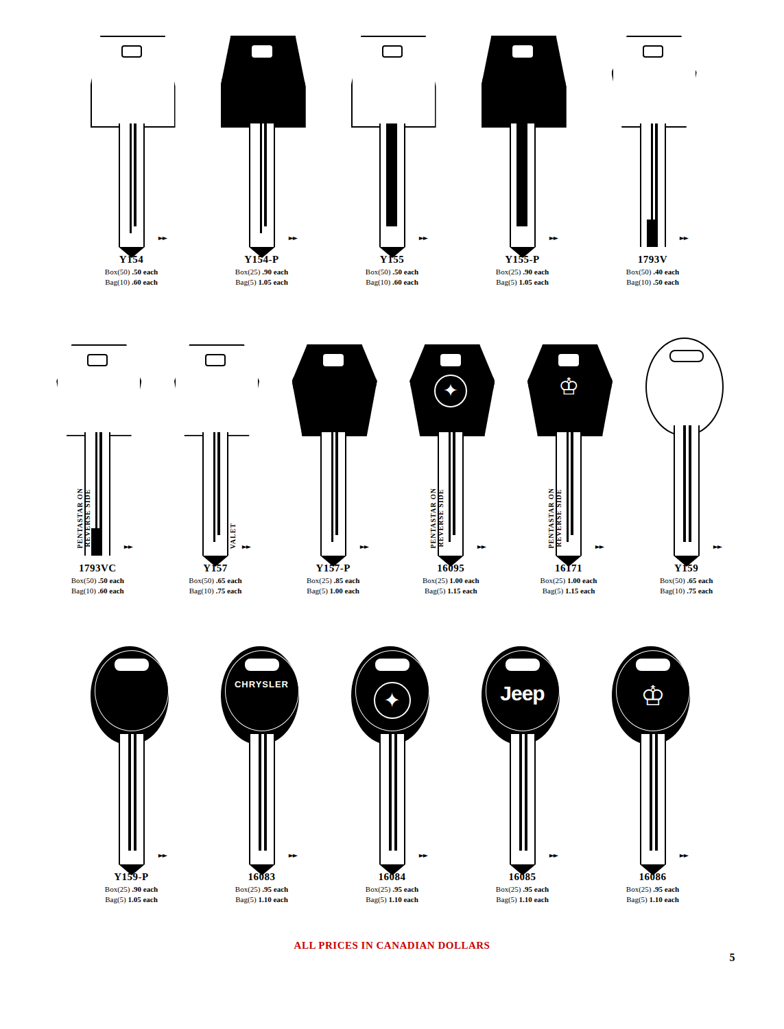▶▶
Y154
Box(50) .50 each
Bag(10) .60 each
▶▶
Y154-P
Box(25) .90 each
Bag(5) 1.05 each
▶▶
Y155
Box(50) .50 each
Bag(10) .60 each
▶▶
Y155-P
Box(25) .90 each
Bag(5) 1.05 each
▶▶
1793V
Box(50) .40 each
Bag(10) .50 each
PENTASTAR ON
REVERSE SIDE
▶▶
1793VC
Box(50) .50 each
Bag(10) .60 each
VALET
▶▶
Y157
Box(50) .65 each
Bag(10) .75 each
▶▶
Y157-P
Box(25) .85 each
Bag(5) 1.00 each
✦
PENTASTAR ON
REVERSE SIDE
▶▶
16095
Box(25) 1.00 each
Bag(5) 1.15 each
♔
PENTASTAR ON
REVERSE SIDE
▶▶
16171
Box(25) 1.00 each
Bag(5) 1.15 each
▶▶
Y159
Box(50) .65 each
Bag(10) .75 each
▶▶
Y159-P
Box(25) .90 each
Bag(5) 1.05 each
CHRYSLER
▶▶
16083
Box(25) .95 each
Bag(5) 1.10 each
✦
▶▶
16084
Box(25) .95 each
Bag(5) 1.10 each
Jeep
▶▶
16085
Box(25) .95 each
Bag(5) 1.10 each
♔
▶▶
16086
Box(25) .95 each
Bag(5) 1.10 each
ALL PRICES IN CANADIAN DOLLARS 5